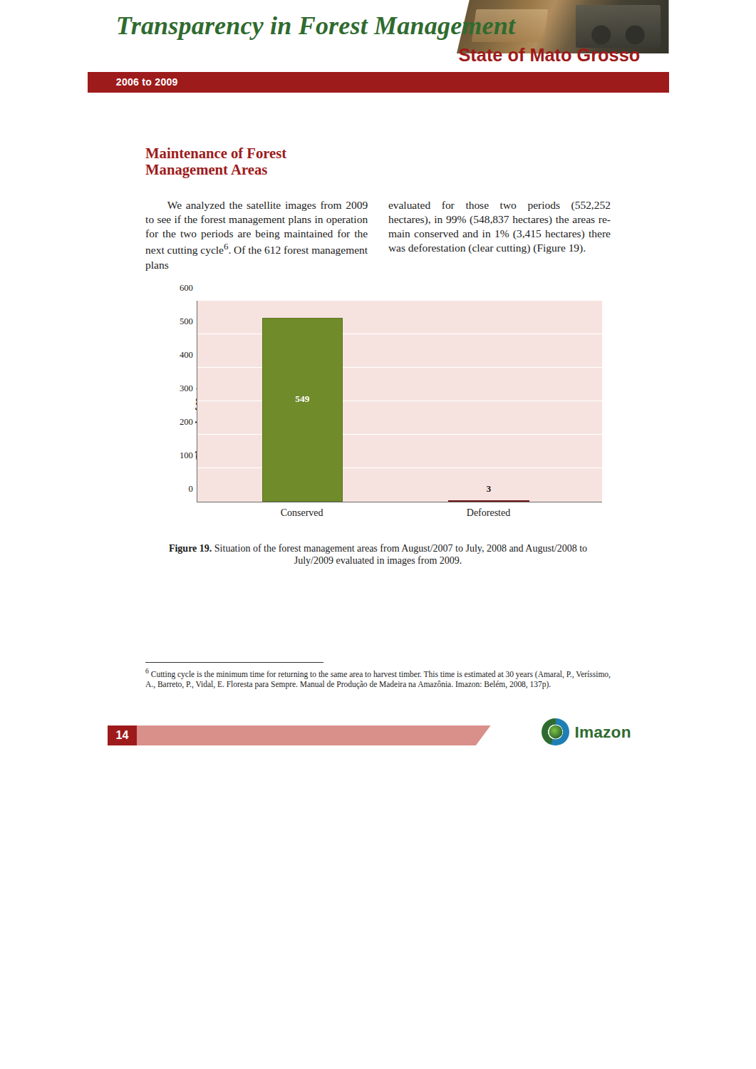Transparency in Forest Management
State of Mato Grosso
2006 to 2009
Maintenance of Forest
Management Areas
We analyzed the satellite images from 2009 to see if the forest management plans in operation for the two periods are being maintained for the next cutting cycle6. Of the 612 forest management plans
evaluated for those two periods (552,252 hectares), in 99% (548,837 hectares) the areas remain conserved and in 1% (3,415 hectares) there was deforestation (clear cutting) (Figure 19).
Thousands of Hectares
0
100
200
300
400
500
600
549
3
Conserved Deforested
Figure 19. Situation of the forest management areas from August/2007 to July, 2008 and August/2008 to July/2009 evaluated in images from 2009.
6 Cutting cycle is the minimum time for returning to the same area to harvest timber. This time is estimated at 30 years (Amaral, P., Veríssimo, A., Barreto, P., Vidal, E. Floresta para Sempre. Manual de Produção de Madeira na Amazônia. Imazon: Belém, 2008, 137p).
14
Imazon